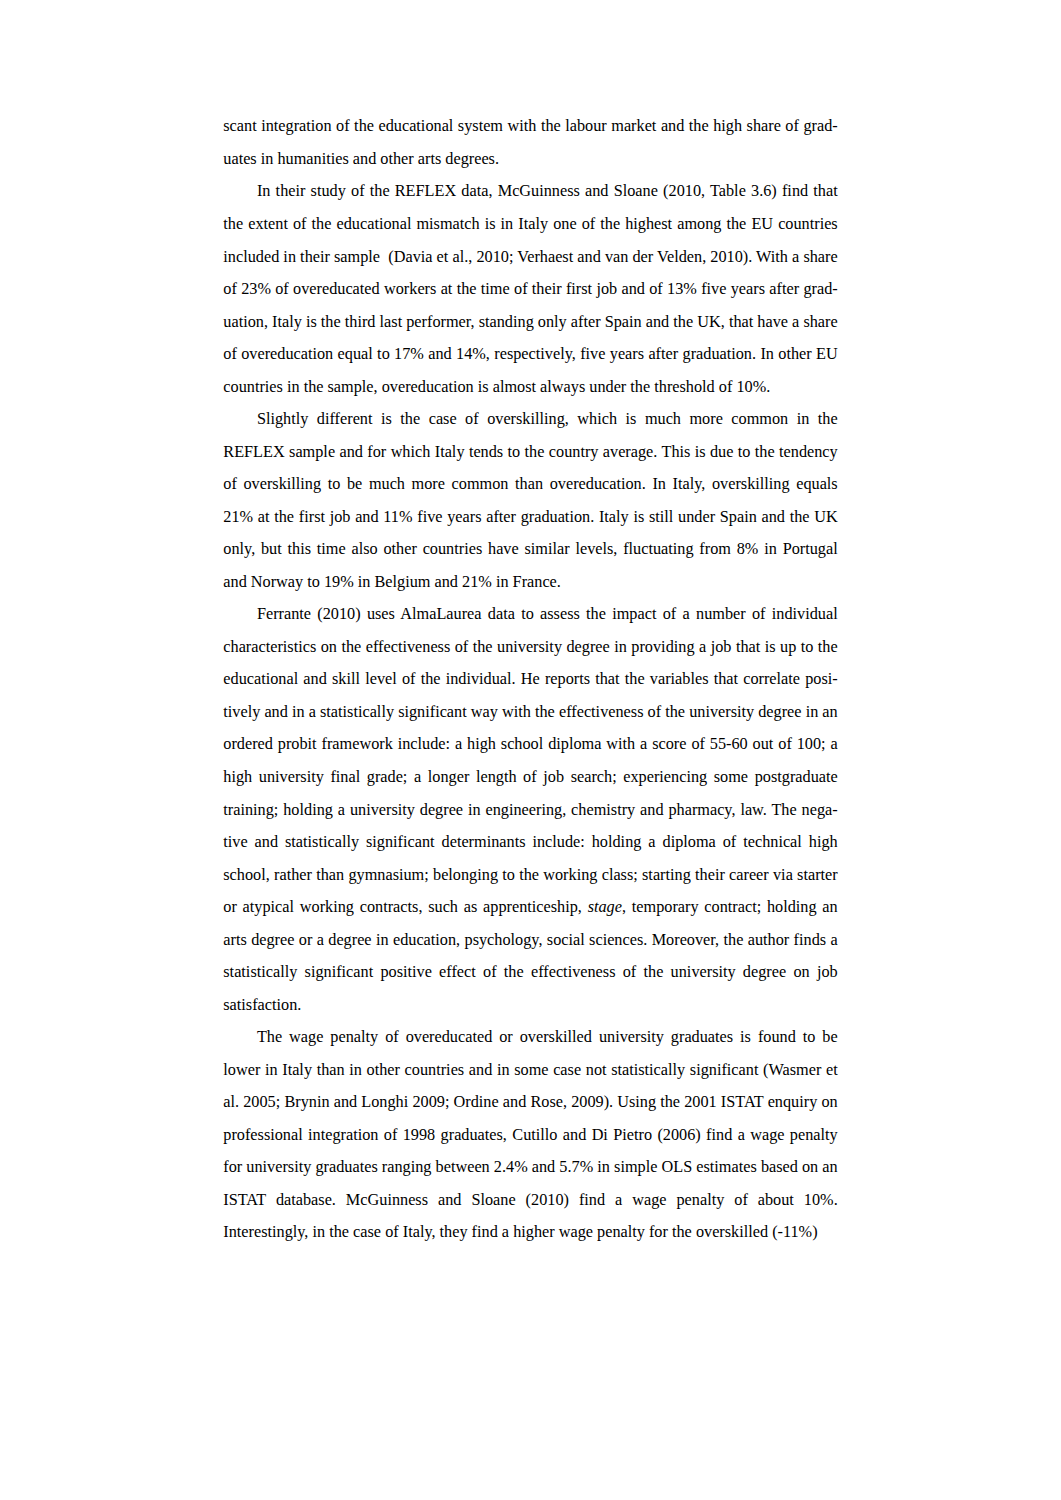scant integration of the educational system with the labour market and the high share of graduates in humanities and other arts degrees.
In their study of the REFLEX data, McGuinness and Sloane (2010, Table 3.6) find that the extent of the educational mismatch is in Italy one of the highest among the EU countries included in their sample (Davia et al., 2010; Verhaest and van der Velden, 2010). With a share of 23% of overeducated workers at the time of their first job and of 13% five years after graduation, Italy is the third last performer, standing only after Spain and the UK, that have a share of overeducation equal to 17% and 14%, respectively, five years after graduation. In other EU countries in the sample, overeducation is almost always under the threshold of 10%.
Slightly different is the case of overskilling, which is much more common in the REFLEX sample and for which Italy tends to the country average. This is due to the tendency of overskilling to be much more common than overeducation. In Italy, overskilling equals 21% at the first job and 11% five years after graduation. Italy is still under Spain and the UK only, but this time also other countries have similar levels, fluctuating from 8% in Portugal and Norway to 19% in Belgium and 21% in France.
Ferrante (2010) uses AlmaLaurea data to assess the impact of a number of individual characteristics on the effectiveness of the university degree in providing a job that is up to the educational and skill level of the individual. He reports that the variables that correlate positively and in a statistically significant way with the effectiveness of the university degree in an ordered probit framework include: a high school diploma with a score of 55-60 out of 100; a high university final grade; a longer length of job search; experiencing some postgraduate training; holding a university degree in engineering, chemistry and pharmacy, law. The negative and statistically significant determinants include: holding a diploma of technical high school, rather than gymnasium; belonging to the working class; starting their career via starter or atypical working contracts, such as apprenticeship, stage, temporary contract; holding an arts degree or a degree in education, psychology, social sciences. Moreover, the author finds a statistically significant positive effect of the effectiveness of the university degree on job satisfaction.
The wage penalty of overeducated or overskilled university graduates is found to be lower in Italy than in other countries and in some case not statistically significant (Wasmer et al. 2005; Brynin and Longhi 2009; Ordine and Rose, 2009). Using the 2001 ISTAT enquiry on professional integration of 1998 graduates, Cutillo and Di Pietro (2006) find a wage penalty for university graduates ranging between 2.4% and 5.7% in simple OLS estimates based on an ISTAT database. McGuinness and Sloane (2010) find a wage penalty of about 10%. Interestingly, in the case of Italy, they find a higher wage penalty for the overskilled (-11%)